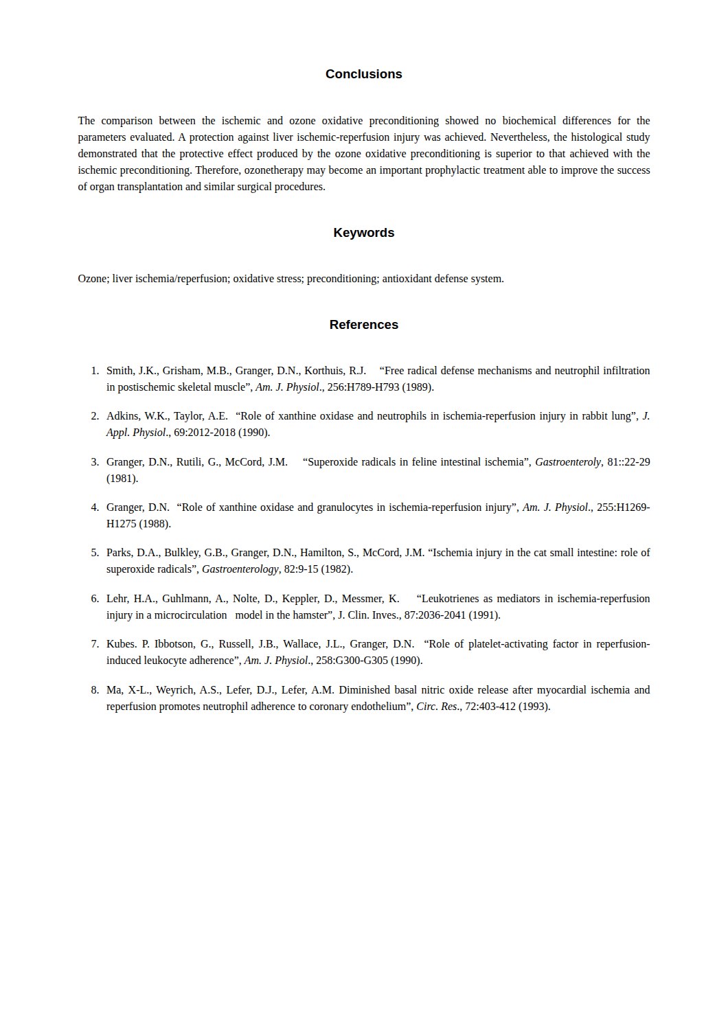Conclusions
The comparison between the ischemic and ozone oxidative preconditioning showed no biochemical differences for the parameters evaluated. A protection against liver ischemic-reperfusion injury was achieved. Nevertheless, the histological study demonstrated that the protective effect produced by the ozone oxidative preconditioning is superior to that achieved with the ischemic preconditioning. Therefore, ozonetherapy may become an important prophylactic treatment able to improve the success of organ transplantation and similar surgical procedures.
Keywords
Ozone; liver ischemia/reperfusion; oxidative stress; preconditioning; antioxidant defense system.
References
Smith, J.K., Grisham, M.B., Granger, D.N., Korthuis, R.J. “Free radical defense mechanisms and neutrophil infiltration in postischemic skeletal muscle”, Am. J. Physiol., 256:H789-H793 (1989).
Adkins, W.K., Taylor, A.E. “Role of xanthine oxidase and neutrophils in ischemia-reperfusion injury in rabbit lung”, J. Appl. Physiol., 69:2012-2018 (1990).
Granger, D.N., Rutili, G., McCord, J.M. “Superoxide radicals in feline intestinal ischemia”, Gastroenteroly, 81::22-29 (1981).
Granger, D.N. “Role of xanthine oxidase and granulocytes in ischemia-reperfusion injury”, Am. J. Physiol., 255:H1269-H1275 (1988).
Parks, D.A., Bulkley, G.B., Granger, D.N., Hamilton, S., McCord, J.M. “Ischemia injury in the cat small intestine: role of superoxide radicals”, Gastroenterology, 82:9-15 (1982).
Lehr, H.A., Guhlmann, A., Nolte, D., Keppler, D., Messmer, K. “Leukotrienes as mediators in ischemia-reperfusion injury in a microcirculation model in the hamster”, J. Clin. Inves., 87:2036-2041 (1991).
Kubes. P. Ibbotson, G., Russell, J.B., Wallace, J.L., Granger, D.N. “Role of platelet-activating factor in reperfusion-induced leukocyte adherence”, Am. J. Physiol., 258:G300-G305 (1990).
Ma, X-L., Weyrich, A.S., Lefer, D.J., Lefer, A.M. Diminished basal nitric oxide release after myocardial ischemia and reperfusion promotes neutrophil adherence to coronary endothelium”, Circ. Res., 72:403-412 (1993).